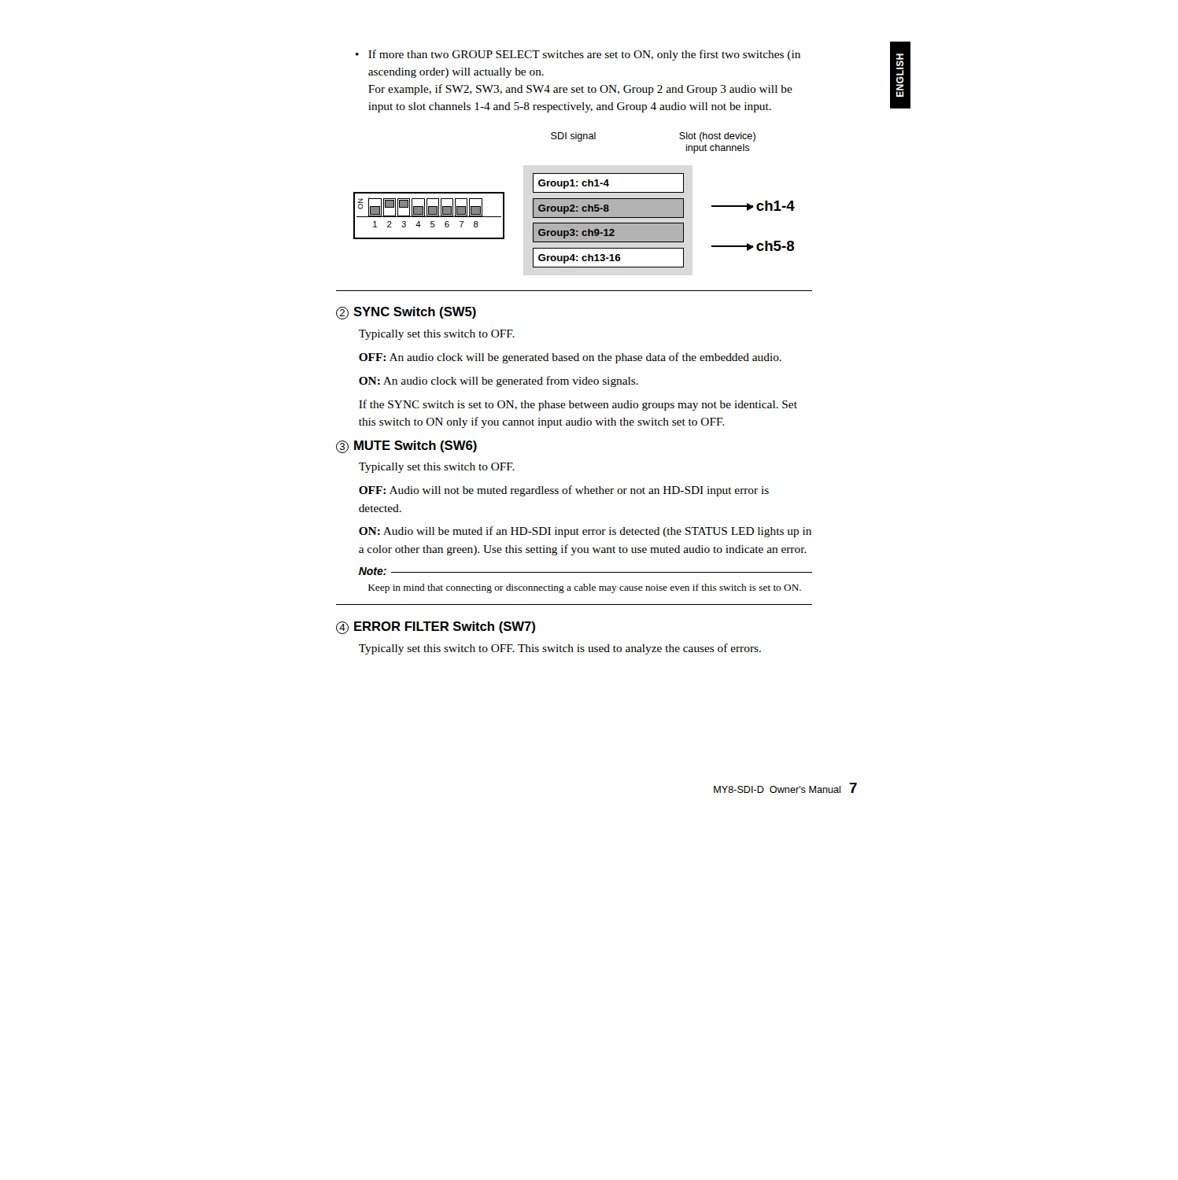ENGLISH
If more than two GROUP SELECT switches are set to ON, only the first two switches (in ascending order) will actually be on.
For example, if SW2, SW3, and SW4 are set to ON, Group 2 and Group 3 audio will be input to slot channels 1-4 and 5-8 respectively, and Group 4 audio will not be input.
SDI signal
Slot (host device)
input channels
↓
ON
12345678
Group1: ch1-4
Group2: ch5-8
Group3: ch9-12
Group4: ch13-16
ch1-4
ch5-8
2 SYNC Switch (SW5)
Typically set this switch to OFF.
OFF: An audio clock will be generated based on the phase data of the embedded audio.
ON: An audio clock will be generated from video signals.
If the SYNC switch is set to ON, the phase between audio groups may not be identical. Set this switch to ON only if you cannot input audio with the switch set to OFF.
3 MUTE Switch (SW6)
Typically set this switch to OFF.
OFF: Audio will not be muted regardless of whether or not an HD-SDI input error is detected.
ON: Audio will be muted if an HD-SDI input error is detected (the STATUS LED lights up in a color other than green). Use this setting if you want to use muted audio to indicate an error.
Note:
Keep in mind that connecting or disconnecting a cable may cause noise even if this switch is set to ON.
4 ERROR FILTER Switch (SW7)
Typically set this switch to OFF. This switch is used to analyze the causes of errors.
MY8-SDI-D Owner's Manual 7